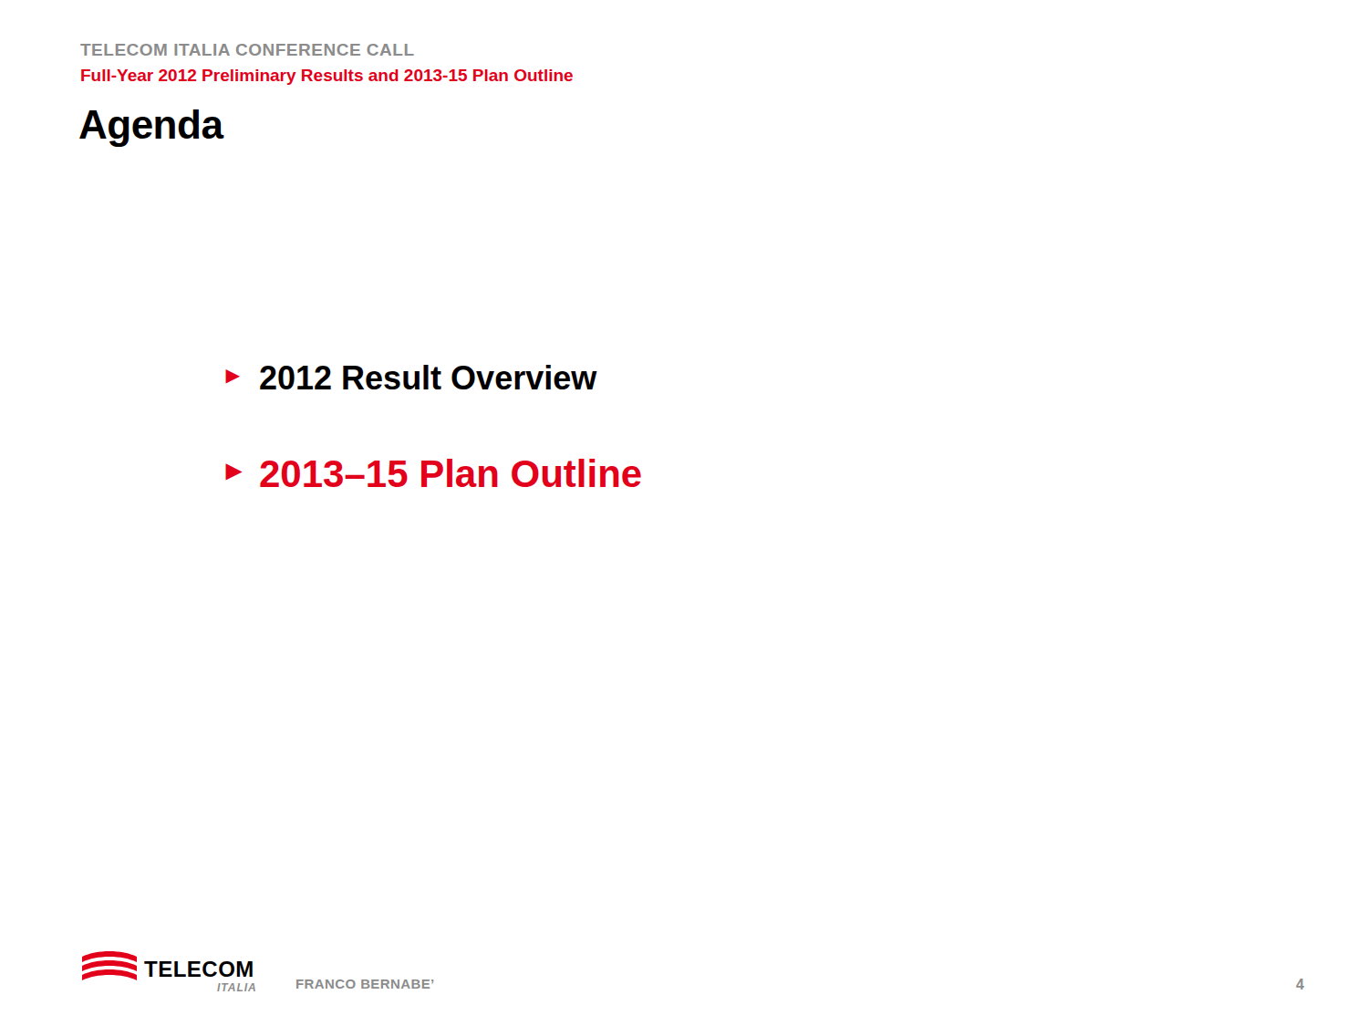TELECOM ITALIA CONFERENCE CALL
Full-Year 2012 Preliminary Results and 2013-15 Plan Outline
Agenda
▸2012 Result Overview
▸2013–15 Plan Outline
TELECOM ITALIA FRANCO BERNABE’
4